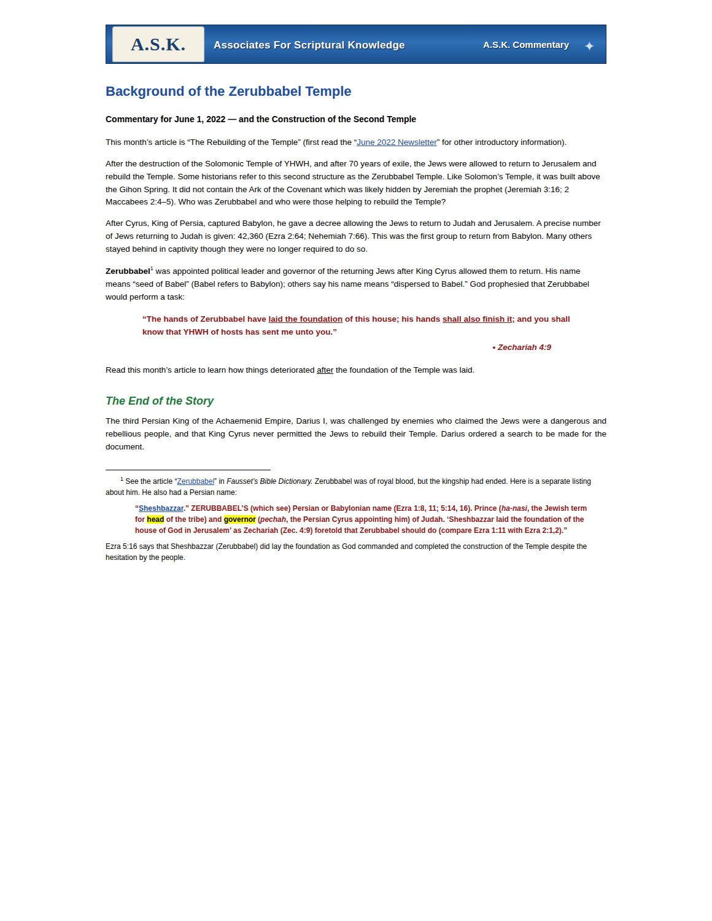A.S.K.
Associates For Scriptural Knowledge
A.S.K. Commentary
✦
Background of the Zerubbabel Temple
Commentary for June 1, 2022 — and the Construction of the Second Temple
This month’s article is “The Rebuilding of the Temple” (first read the “June 2022 Newsletter” for other introductory information).
After the destruction of the Solomonic Temple of YHWH, and after 70 years of exile, the Jews were allowed to return to Jerusalem and rebuild the Temple. Some historians refer to this second structure as the Zerubbabel Temple. Like Solomon’s Temple, it was built above the Gihon Spring. It did not contain the Ark of the Covenant which was likely hidden by Jeremiah the prophet (Jeremiah 3:16; 2 Maccabees 2:4–5). Who was Zerubbabel and who were those helping to rebuild the Temple?
After Cyrus, King of Persia, captured Babylon, he gave a decree allowing the Jews to return to Judah and Jerusalem. A precise number of Jews returning to Judah is given: 42,360 (Ezra 2:64; Nehemiah 7:66). This was the first group to return from Babylon. Many others stayed behind in captivity though they were no longer required to do so.
Zerubbabel1 was appointed political leader and governor of the returning Jews after King Cyrus allowed them to return. His name means “seed of Babel” (Babel refers to Babylon); others say his name means “dispersed to Babel.” God prophesied that Zerubbabel would perform a task:
“The hands of Zerubbabel have laid the foundation of this house; his hands shall also finish it; and you shall know that YHWH of hosts has sent me unto you.”
• Zechariah 4:9
Read this month’s article to learn how things deteriorated after the foundation of the Temple was laid.
The End of the Story
The third Persian King of the Achaemenid Empire, Darius I, was challenged by enemies who claimed the Jews were a dangerous and rebellious people, and that King Cyrus never permitted the Jews to rebuild their Temple. Darius ordered a search to be made for the document.
1 See the article “Zerubbabel” in Fausset’s Bible Dictionary. Zerubbabel was of royal blood, but the kingship had ended. Here is a separate listing about him. He also had a Persian name:
“Sheshbazzar.” ZERUBBABEL’S (which see) Persian or Babylonian name (Ezra 1:8, 11; 5:14, 16). Prince (ha-nasi, the Jewish term for head of the tribe) and governor (pechah, the Persian Cyrus appointing him) of Judah. ‘Sheshbazzar laid the foundation of the house of God in Jerusalem’ as Zechariah (Zec. 4:9) foretold that Zerubbabel should do (compare Ezra 1:11 with Ezra 2:1,2).”
Ezra 5:16 says that Sheshbazzar (Zerubbabel) did lay the foundation as God commanded and completed the construction of the Temple despite the hesitation by the people.